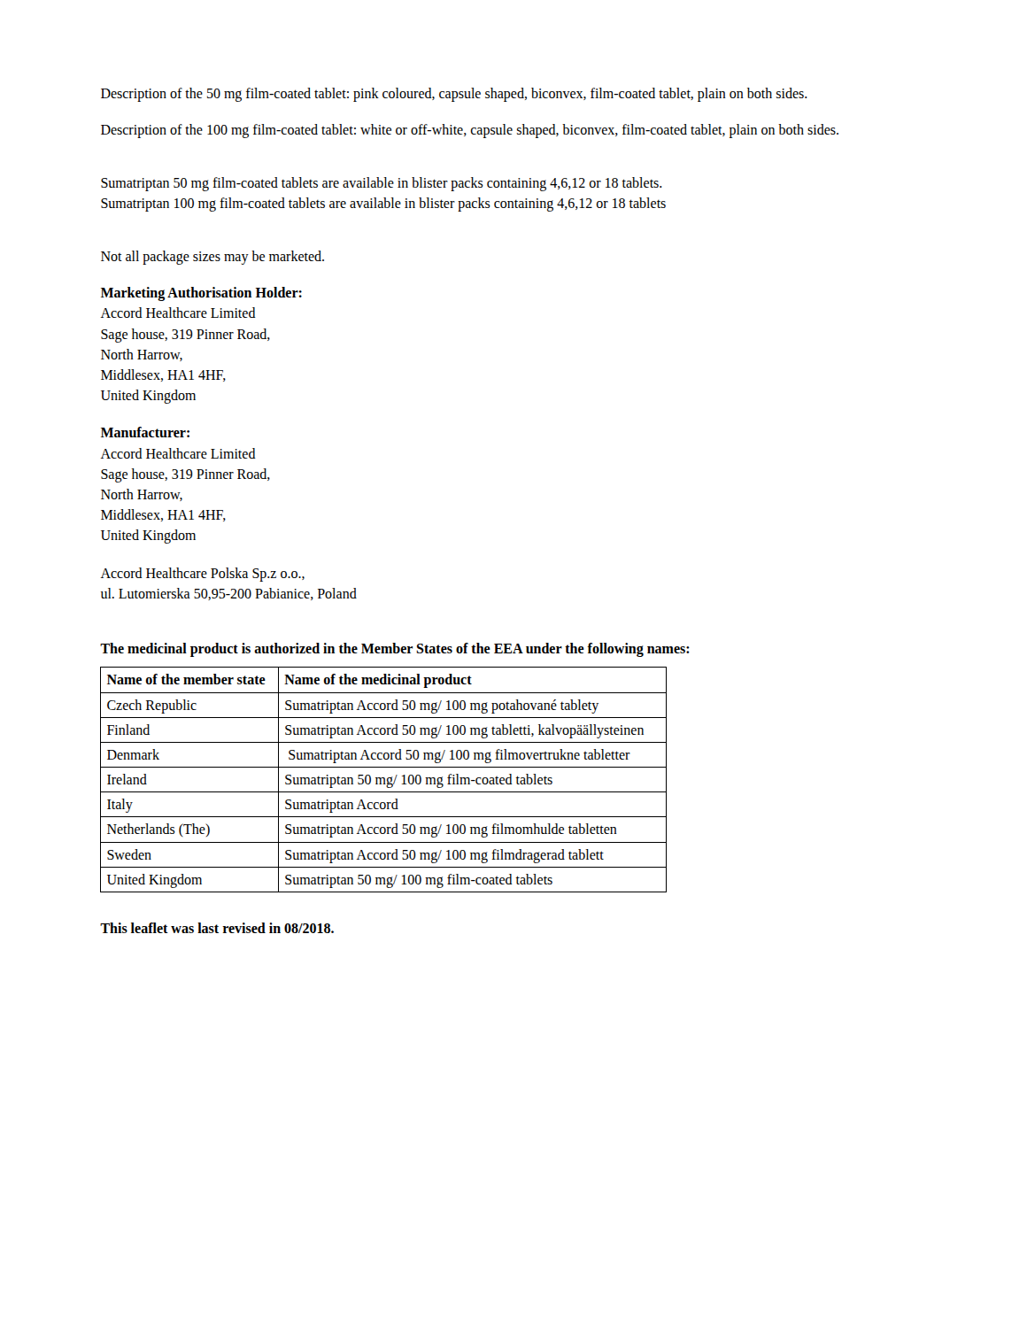Description of the 50 mg film-coated tablet: pink coloured, capsule shaped, biconvex, film-coated tablet, plain on both sides.
Description of the 100 mg film-coated tablet: white or off-white, capsule shaped, biconvex, film-coated tablet, plain on both sides.
Sumatriptan 50 mg film-coated tablets are available in blister packs containing 4,6,12 or 18 tablets.
Sumatriptan 100 mg film-coated tablets are available in blister packs containing 4,6,12 or 18 tablets
Not all package sizes may be marketed.
Marketing Authorisation Holder:
Accord Healthcare Limited
Sage house, 319 Pinner Road,
North Harrow,
Middlesex, HA1 4HF,
United Kingdom
Manufacturer:
Accord Healthcare Limited
Sage house, 319 Pinner Road,
North Harrow,
Middlesex, HA1 4HF,
United Kingdom
Accord Healthcare Polska Sp.z o.o.,
ul. Lutomierska 50,95-200 Pabianice, Poland
The medicinal product is authorized in the Member States of the EEA under the following names:
| Name of the member state | Name of the medicinal product |
| --- | --- |
| Czech Republic | Sumatriptan Accord 50 mg/ 100 mg potahované tablety |
| Finland | Sumatriptan Accord 50 mg/ 100 mg tabletti, kalvopäällysteinen |
| Denmark | Sumatriptan Accord 50 mg/ 100 mg filmovertrukne tabletter |
| Ireland | Sumatriptan 50 mg/ 100 mg film-coated tablets |
| Italy | Sumatriptan Accord |
| Netherlands (The) | Sumatriptan Accord 50 mg/ 100 mg filmomhulde tabletten |
| Sweden | Sumatriptan Accord 50 mg/ 100 mg filmdragerad tablett |
| United Kingdom | Sumatriptan 50 mg/ 100 mg film-coated tablets |
This leaflet was last revised in 08/2018.